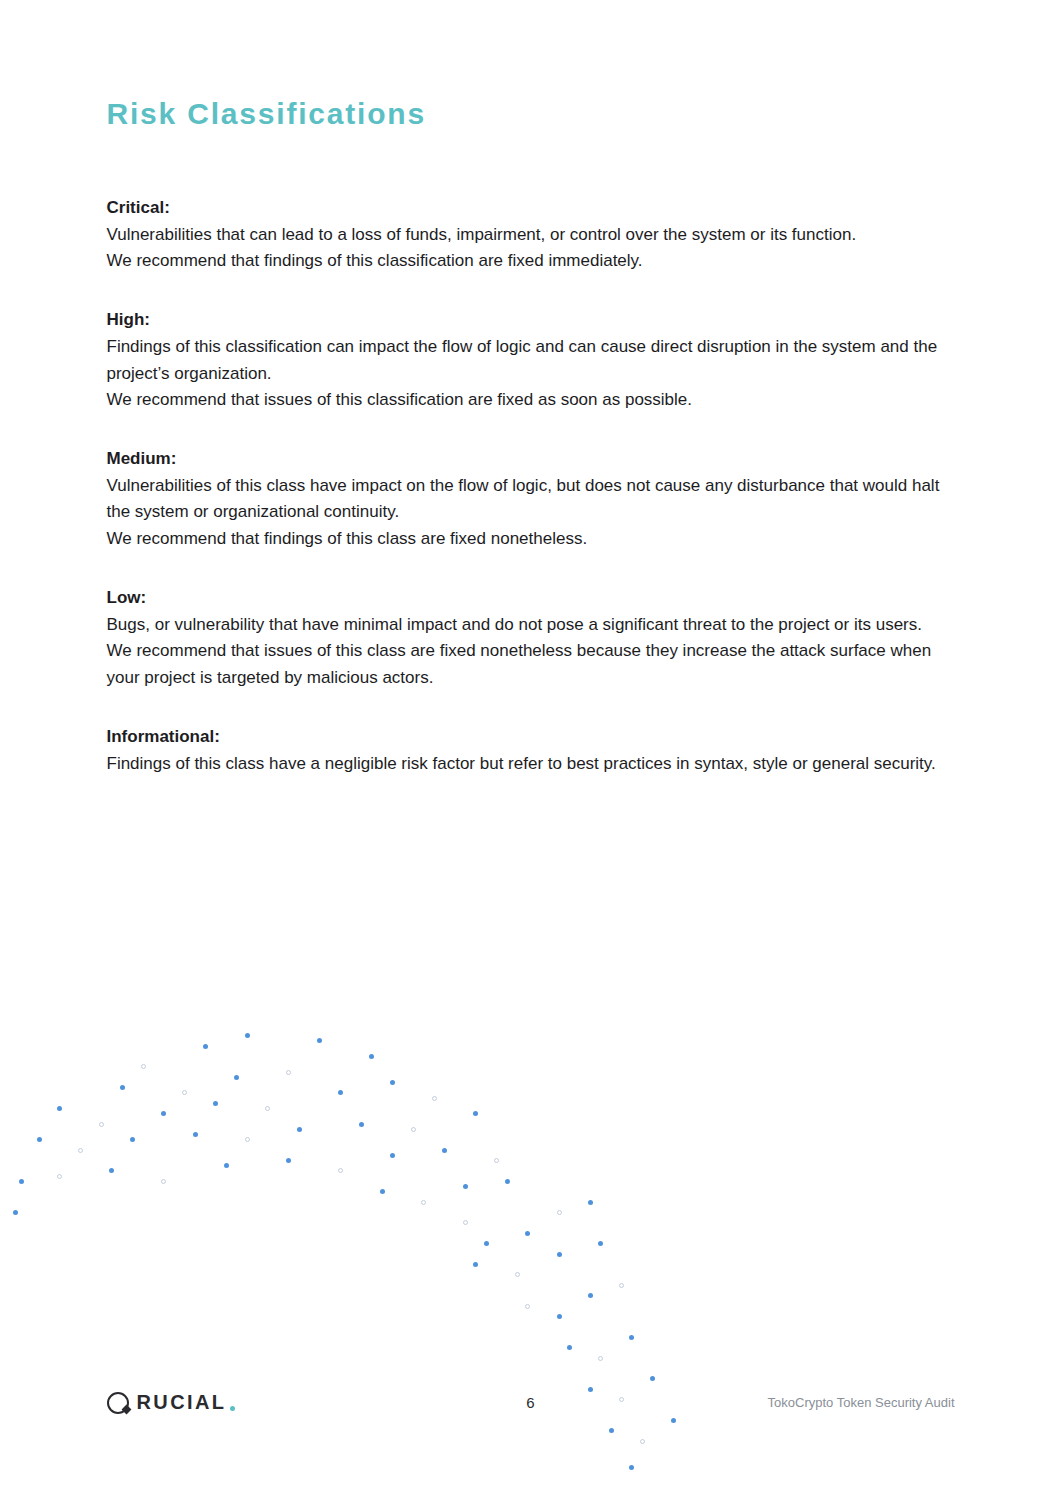Risk Classifications
Critical:
Vulnerabilities that can lead to a loss of funds, impairment, or control over the system or its function.
We recommend that findings of this classification are fixed immediately.
High:
Findings of this classification can impact the flow of logic and can cause direct disruption in the system and the project’s organization.
We recommend that issues of this classification are fixed as soon as possible.
Medium:
Vulnerabilities of this class have impact on the flow of logic, but does not cause any disturbance that would halt the system or organizational continuity.
We recommend that findings of this class are fixed nonetheless.
Low:
Bugs, or vulnerability that have minimal impact and do not pose a significant threat to the project or its users.
We recommend that issues of this class are fixed nonetheless because they increase the attack surface when your project is targeted by malicious actors.
Informational:
Findings of this class have a negligible risk factor but refer to best practices in syntax, style or general security.
RUCIAL
6
TokoCrypto Token Security Audit